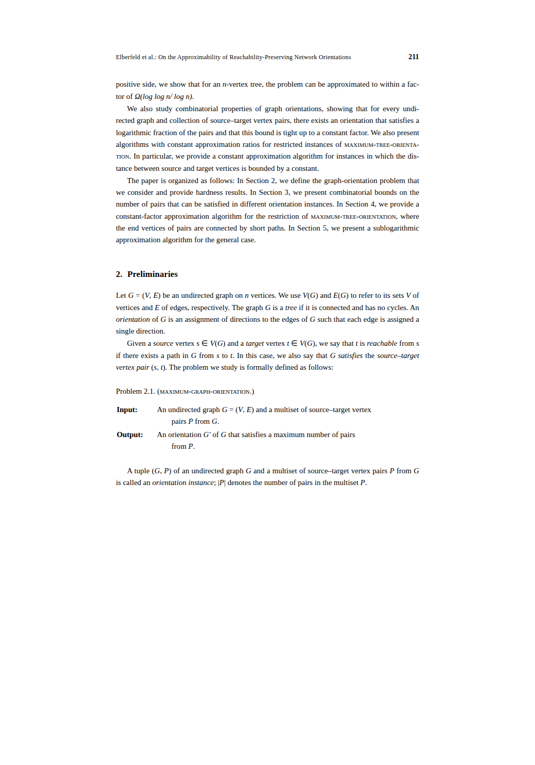Elberfeld et al.: On the Approximability of Reachability-Preserving Network Orientations 211
positive side, we show that for an n-vertex tree, the problem can be approximated to within a factor of Ω(log log n/ log n).
We also study combinatorial properties of graph orientations, showing that for every undirected graph and collection of source–target vertex pairs, there exists an orientation that satisfies a logarithmic fraction of the pairs and that this bound is tight up to a constant factor. We also present algorithms with constant approximation ratios for restricted instances of maximum-tree-orientation. In particular, we provide a constant approximation algorithm for instances in which the distance between source and target vertices is bounded by a constant.
The paper is organized as follows: In Section 2, we define the graph-orientation problem that we consider and provide hardness results. In Section 3, we present combinatorial bounds on the number of pairs that can be satisfied in different orientation instances. In Section 4, we provide a constant-factor approximation algorithm for the restriction of maximum-tree-orientation, where the end vertices of pairs are connected by short paths. In Section 5, we present a sublogarithmic approximation algorithm for the general case.
2. Preliminaries
Let G = (V, E) be an undirected graph on n vertices. We use V(G) and E(G) to refer to its sets V of vertices and E of edges, respectively. The graph G is a tree if it is connected and has no cycles. An orientation of G is an assignment of directions to the edges of G such that each edge is assigned a single direction.
Given a source vertex s ∈ V(G) and a target vertex t ∈ V(G), we say that t is reachable from s if there exists a path in G from s to t. In this case, we also say that G satisfies the source–target vertex pair (s, t). The problem we study is formally defined as follows:
Problem 2.1. (maximum-graph-orientation.)
Input:
An undirected graph G = (V, E) and a multiset of source–target vertexpairs P from G.
Output:
An orientation G′ of G that satisfies a maximum number of pairsfrom P.
A tuple (G, P) of an undirected graph G and a multiset of source–target vertex pairs P from G is called an orientation instance; |P| denotes the number of pairs in the multiset P.